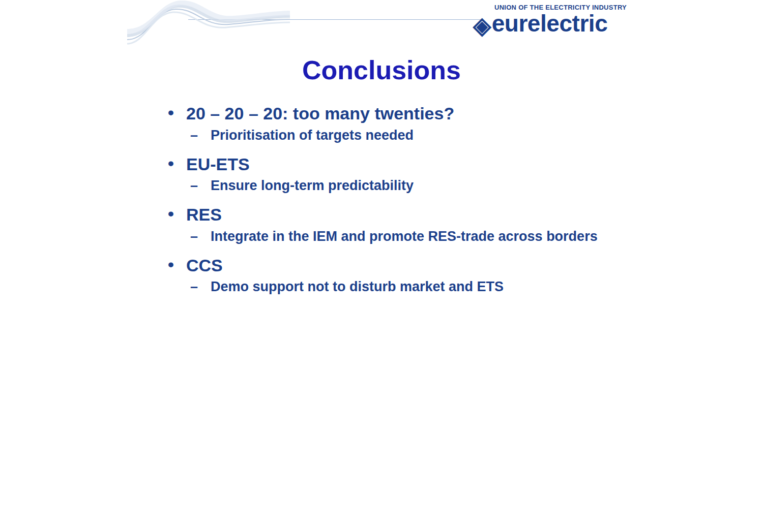UNION OF THE ELECTRICITY INDUSTRY
◈eurelectric
Conclusions
20 – 20 – 20: too many twenties?
Prioritisation of targets needed
EU-ETS
Ensure long-term predictability
RES
Integrate in the IEM and promote RES-trade across borders
CCS
Demo support not to disturb market and ETS